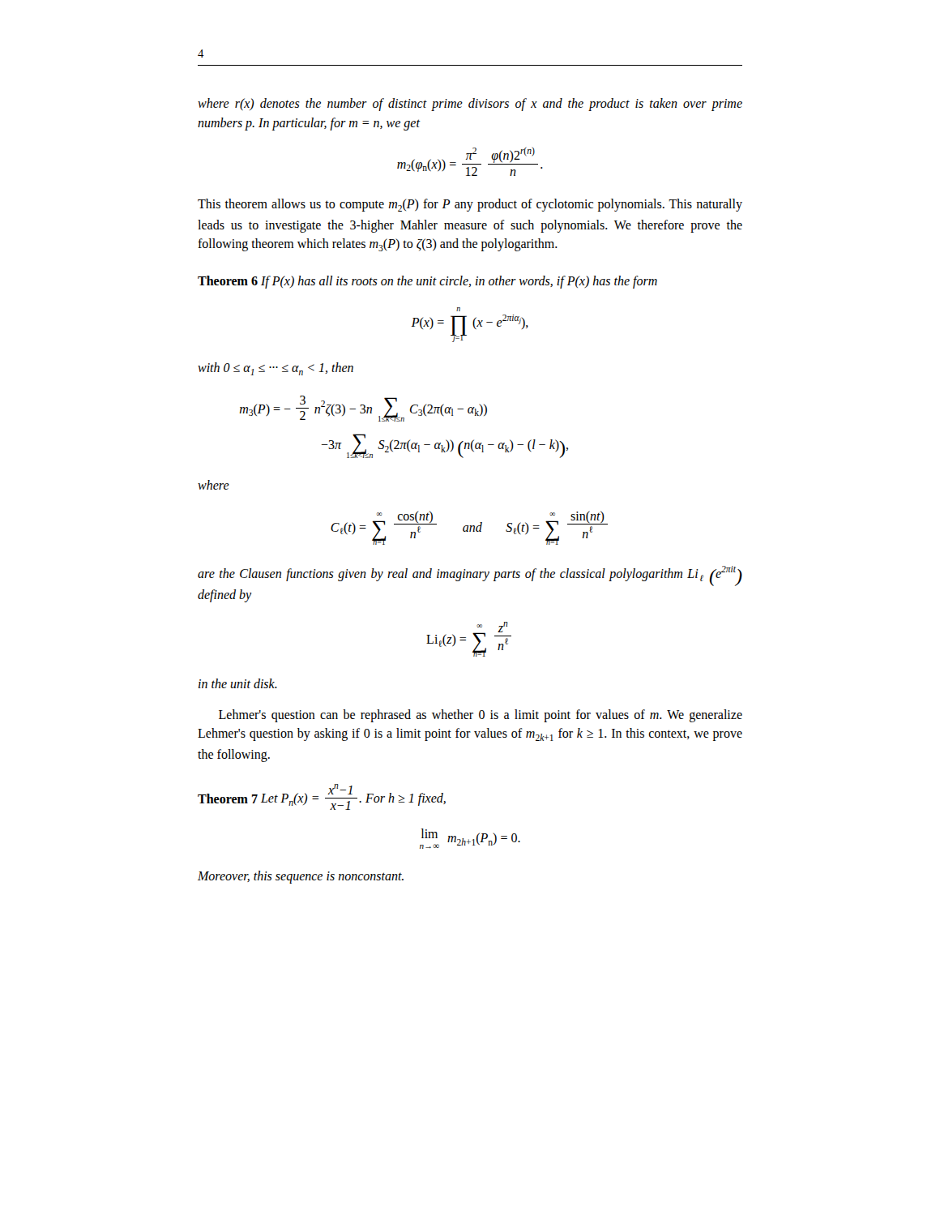4
where r(x) denotes the number of distinct prime divisors of x and the product is taken over prime numbers p. In particular, for m = n, we get
m2(φn(x)) = π212 φ(n)2r(n) n.
This theorem allows us to compute m2(P) for P any product of cyclotomic polynomials. This naturally leads us to investigate the 3-higher Mahler measure of such polynomials. We therefore prove the following theorem which relates m3(P) to ζ(3) and the polylogarithm.
Theorem 6 If P(x) has all its roots on the unit circle, in other words, if P(x) has the form
P(x) = n ∏ j=1 (x − e2πiαj),
with 0 ≤ α1 ≤ ··· ≤ αn < 1, then
m3(P) = − 32 n2 ζ(3) − 3n ∑ 1≤k<l≤n C3(2π(αl − αk))
−3π ∑ 1≤k<l≤n S2(2π(αl − αk)) (n(αl − αk) − (l − k)),
where
Cℓ(t) = ∞ ∑ n=1 cos(nt) nℓ and Sℓ(t) = ∞ ∑ n=1 sin(nt) nℓ
are the Clausen functions given by real and imaginary parts of the classical polylogarithm Liℓ (e2πit) defined by
Liℓ(z) = ∞ ∑ n=1 zn nℓ
in the unit disk.
Lehmer's question can be rephrased as whether 0 is a limit point for values of m. We generalize Lehmer's question by asking if 0 is a limit point for values of m2k+1 for k ≥ 1. In this context, we prove the following.
Theorem 7 Let Pn(x) = xn−1 x−1. For h ≥ 1 fixed,
lim n→∞ m2h+1(Pn) = 0.
Moreover, this sequence is nonconstant.